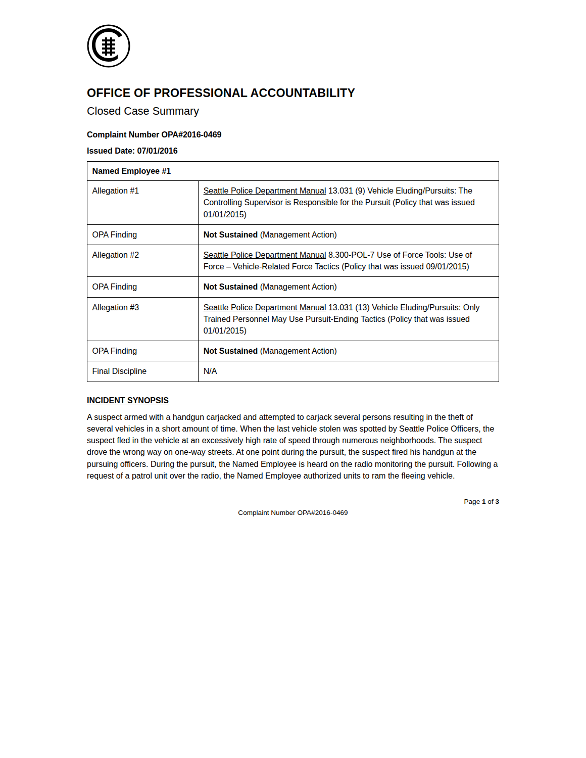OFFICE OF PROFESSIONAL ACCOUNTABILITY
Closed Case Summary
Complaint Number OPA#2016-0469
Issued Date: 07/01/2016
Named Employee #1
| Allegation #1 | Seattle Police Department Manual 13.031 (9) Vehicle Eluding/Pursuits: The Controlling Supervisor is Responsible for the Pursuit (Policy that was issued 01/01/2015) |
| OPA Finding | Not Sustained (Management Action) |
| Allegation #2 | Seattle Police Department Manual 8.300-POL-7 Use of Force Tools: Use of Force – Vehicle-Related Force Tactics (Policy that was issued 09/01/2015) |
| OPA Finding | Not Sustained (Management Action) |
| Allegation #3 | Seattle Police Department Manual 13.031 (13) Vehicle Eluding/Pursuits: Only Trained Personnel May Use Pursuit-Ending Tactics (Policy that was issued 01/01/2015) |
| OPA Finding | Not Sustained (Management Action) |
| Final Discipline | N/A |
INCIDENT SYNOPSIS
A suspect armed with a handgun carjacked and attempted to carjack several persons resulting in the theft of several vehicles in a short amount of time. When the last vehicle stolen was spotted by Seattle Police Officers, the suspect fled in the vehicle at an excessively high rate of speed through numerous neighborhoods. The suspect drove the wrong way on one-way streets. At one point during the pursuit, the suspect fired his handgun at the pursuing officers. During the pursuit, the Named Employee is heard on the radio monitoring the pursuit. Following a request of a patrol unit over the radio, the Named Employee authorized units to ram the fleeing vehicle.
Page 1 of 3
Complaint Number OPA#2016-0469